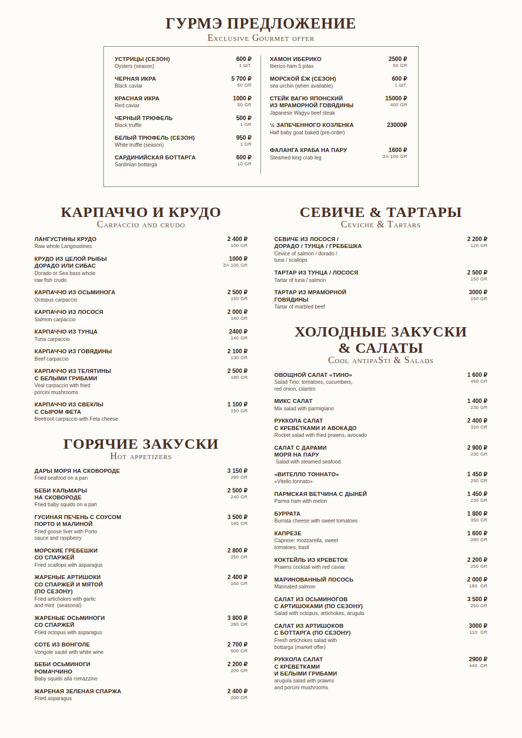Гурмэ предложение
Exclusive Gourmet offer
Устрицы (сезон)
Oysters (season)
600 ₽
1 ШТ.
Черная икра
Black caviar
5 700 ₽
50 GR
Красная икра
Red caviar
1000 ₽
50 GR
Черный трюфель
Black truffle
500 ₽
1 GR
Белый трюфель (сезон)
White truffle (season)
950 ₽
1 GR
Сардинийская боттарга
Sardinian bottarga
600 ₽
10 GR
Хамон Иберико
Iberico ham 5 jotas
2500 ₽
50 GR
Морской ёж (сезон)
sea urchin (when available)
600 ₽
1 ШТ.
Стейк Вагю японский
из мраморной говядины
Japanese Wagyu beef steak
15000 ₽
400 GR
½ запеченного козленка
Half baby goat baked (pre-order)
23000₽
Фаланга краба на пару
Steamed king crab leg
1600 ₽
ЗА 100 GR
Карпаччо и Крудо
Carpaccio and crudo
Лангустины крудо
Raw whole Langoustines
2 400 ₽
100 GR
Крудо из целой рыбы
дорадо или сибас
Dorado or Sea bass whole
raw fish crudo
1000 ₽
ЗА 100 GR
Карпаччо из осьминога
Octopus carpaccio
2 500 ₽
150 GR
Карпаччо из лосося
Salmon carpaccio
2 000 ₽
140 GR
Карпаччо из тунца
Tuna carpaccio
2400 ₽
140 GR
Карпаччо из говядины
Beef carpaccio
2 100 ₽
130 GR
Карпаччо из телятины
с белыми грибами
Veal carpaccio with fried
porcini mushrooms
2 500 ₽
180 GR
Карпаччо из свеклы
с сыром фета
Beetroot carpaccio with Feta cheese
1 100 ₽
150 GR
Горячие закуски
Hot appetizers
Дары моря на сковороде
Fried seafood on a pan
3 150 ₽
280 GR
Беби кальмары
на сковороде
Fried baby squids on a pan
2 500 ₽
240 GR
Гусиная печень с соусом
порто и малиной
Fried goose liver with Porto
sauce and raspberry
3 500 ₽
180 GR
Морские гребешки
со спаржей
Fried scallops with asparagus
2 800 ₽
250 GR
Жареные артишоки
со спаржей и мятой
(по сезону)
Fried artichokes with garlic
and mint (seasonal)
2 400 ₽
160 GR
Жареные осьминоги
со спаржей
Fried octopus with asparagus
3 800 ₽
280 GR
Соте из вонголе
Vongole sauté with white wine
2 700 ₽
500 GR
Беби осьминоги
ромаччино
Baby squids alla romazzino
2 200 ₽
200 GR
Жареная зеленая спаржа
Fried asparagus
2 400 ₽
200 GR
Севиче & Тартары
Ceviche & Tartars
Севиче из лосося /
дорадо / тунца / гребешка
Cevice of salmon / dorado /
tuna / scallops
2 200 ₽
120 GR
Тартар из тунца / лосося
Tartar of tuna / salmon
2 500 ₽
150 GR
Тартар из мраморной
говядины
Tartar of marbled beef
3000 ₽
150 GR
Холодные закуски
& салаты
Cool antipaSti & Salads
Овощной салат «Тино»
Salad Tino: tomatoes, cucumbers,
red onion, cilantro
1 600 ₽
450 GR
Микс салат
Mix salad with parmigiano
1 400 ₽
230 GR
Руккола салат
с креветками и авокадо
Rocket salad with fried prawns, avocado
2 400 ₽
320 GR
Салат с дарами
моря на пару
Salad with steamed seafood
2 900 ₽
230 GR
«Вителло тоннато»
«Vitello tonnato»
1 450 ₽
250 GR
Пармская ветчина с дыней
Parma ham with melon
1 450 ₽
230 GR
Буррата
Burrata cheese with sweet tomatoes
1 800 ₽
350 GR
Капрезе
Caprese: mozzarella, sweet
tomatoes, basil
1 600 ₽
280 GR
Коктейль из креветок
Prawns cocktail with red caviar
2 200 ₽
250 GR
Маринованный лосось
Marinated salmon
2 000 ₽
180 GR
Салат из осьминогов
с артишоками (по сезону)
Salad with octopus, artichokes, arugula
3 500 ₽
250 GR
Салат из артишоков
с боттарга (по сезону)
Fresh artichokes salad with
bottarga (market offer)
3000 ₽
110 GR
Руккола салат
с креветками
и белыми грибами
arugula salad with prawns
and porcini mushrooms
2900 ₽
440 GR